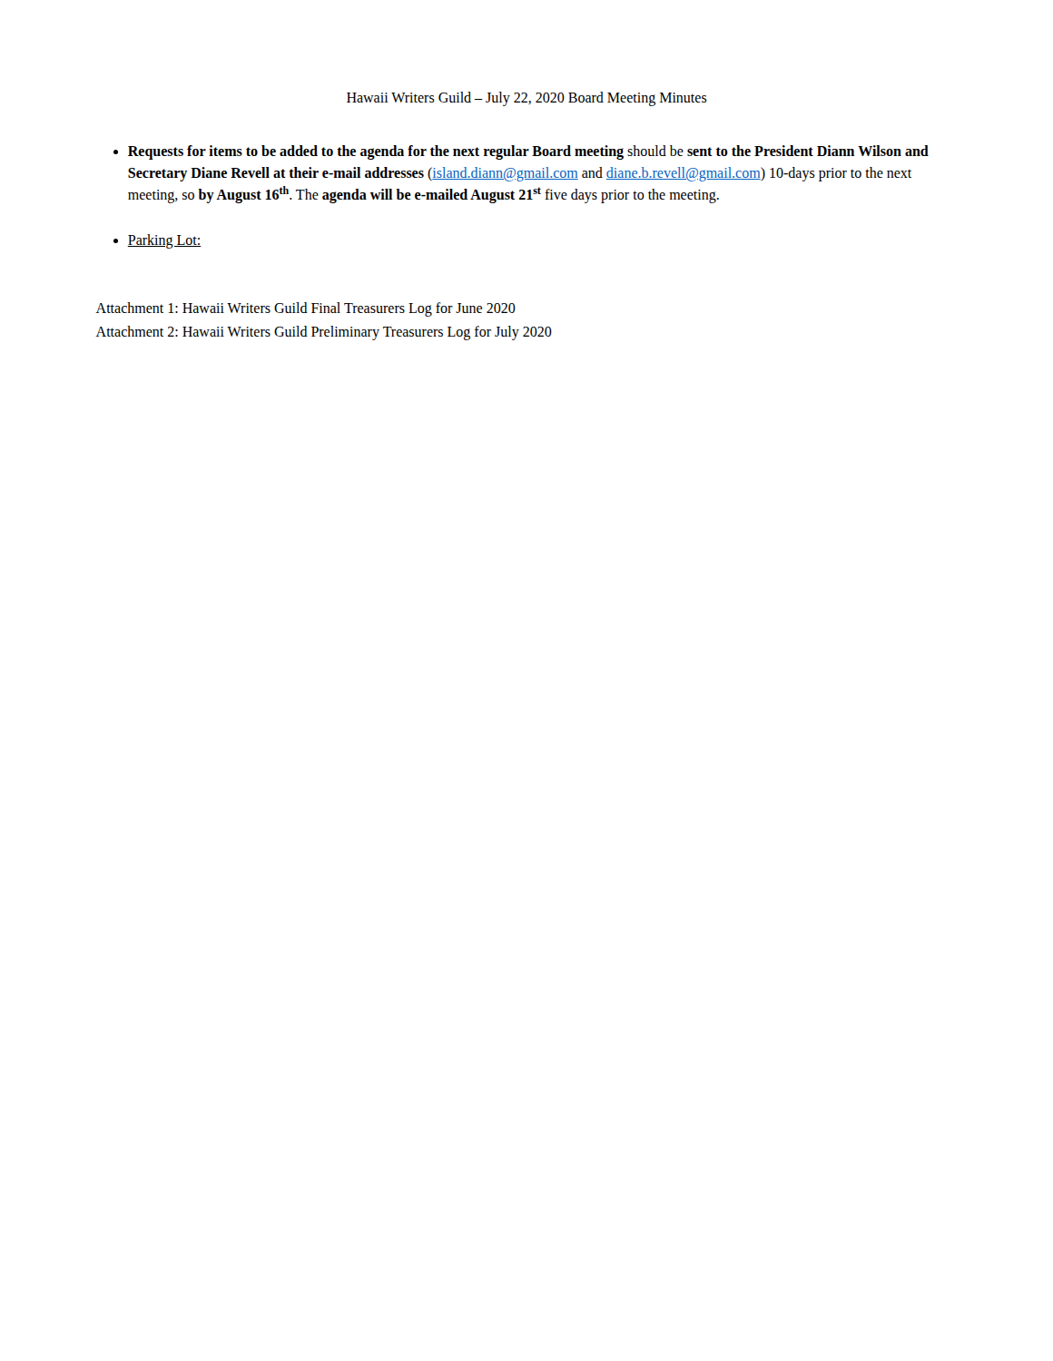Hawaii Writers Guild – July 22, 2020 Board Meeting Minutes
Requests for items to be added to the agenda for the next regular Board meeting should be sent to the President Diann Wilson and Secretary Diane Revell at their e-mail addresses (island.diann@gmail.com and diane.b.revell@gmail.com) 10-days prior to the next meeting, so by August 16th. The agenda will be e-mailed August 21st five days prior to the meeting.
Parking Lot:
Attachment 1: Hawaii Writers Guild Final Treasurers Log for June 2020
Attachment 2: Hawaii Writers Guild Preliminary Treasurers Log for July 2020